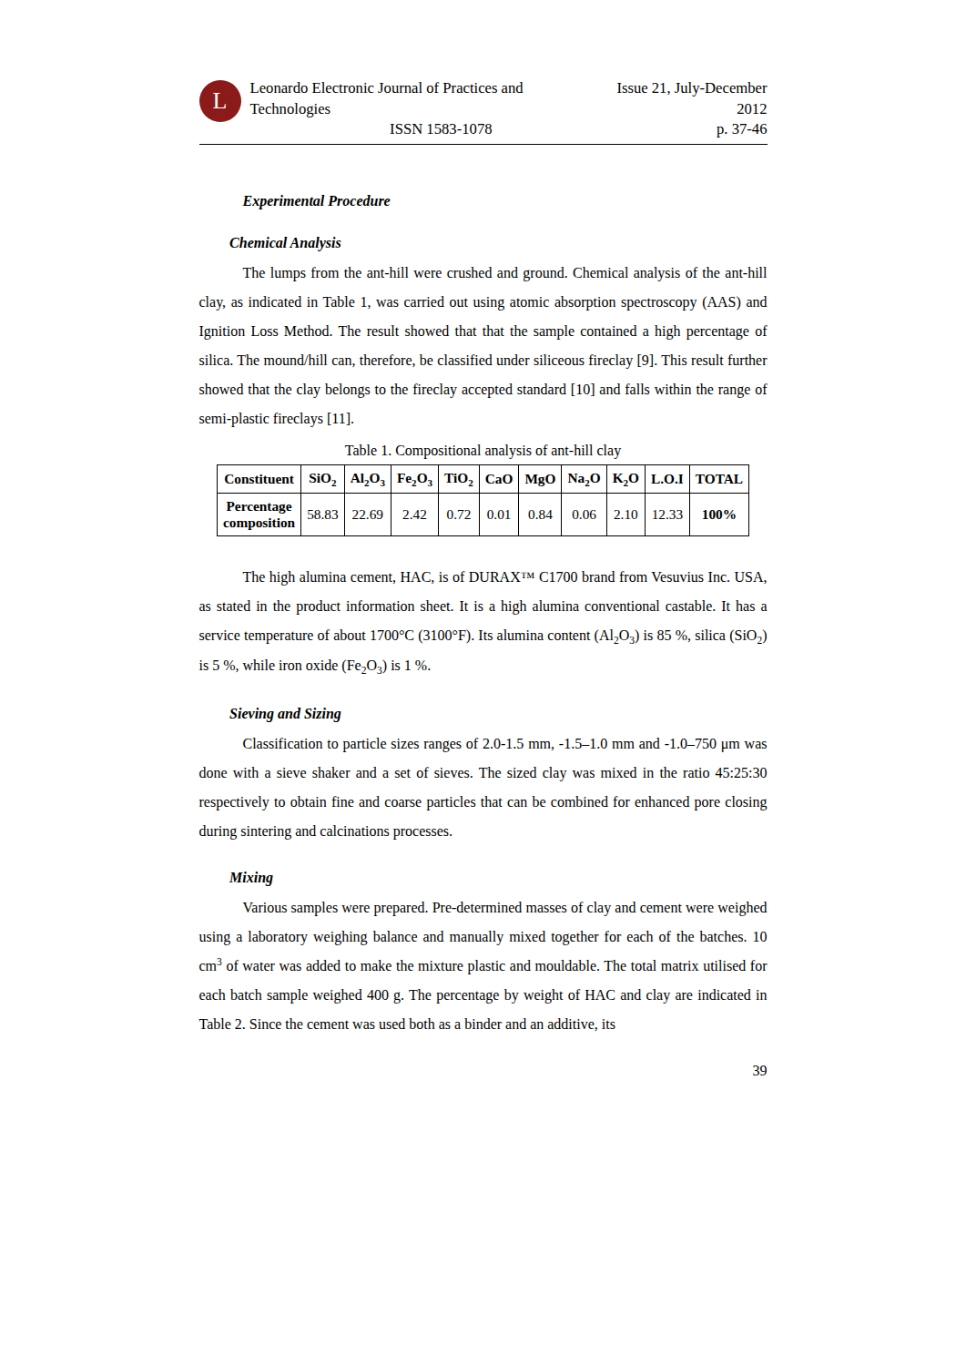L
Leonardo Electronic Journal of Practices and Technologies Issue 21, July-December 2012
ISSN 1583-1078 p. 37-46
Experimental Procedure
Chemical Analysis
The lumps from the ant-hill were crushed and ground. Chemical analysis of the ant-hill clay, as indicated in Table 1, was carried out using atomic absorption spectroscopy (AAS) and Ignition Loss Method. The result showed that that the sample contained a high percentage of silica. The mound/hill can, therefore, be classified under siliceous fireclay [9]. This result further showed that the clay belongs to the fireclay accepted standard [10] and falls within the range of semi-plastic fireclays [11].
Table 1. Compositional analysis of ant-hill clay
| Constituent | SiO 2 | Al 2 O 3 | Fe 2 O 3 | TiO 2 | CaO | MgO | Na 2 O | K 2 O | L.O.I | TOTAL |
| --- | --- | --- | --- | --- | --- | --- | --- | --- | --- | --- |
| Percentage composition | 58.83 | 22.69 | 2.42 | 0.72 | 0.01 | 0.84 | 0.06 | 2.10 | 12.33 | 100% |
The high alumina cement, HAC, is of DURAX™ C1700 brand from Vesuvius Inc. USA, as stated in the product information sheet. It is a high alumina conventional castable. It has a service temperature of about 1700°C (3100°F). Its alumina content (Al2O3) is 85 %, silica (SiO2) is 5 %, while iron oxide (Fe2O3) is 1 %.
Sieving and Sizing
Classification to particle sizes ranges of 2.0-1.5 mm, -1.5–1.0 mm and -1.0–750 μm was done with a sieve shaker and a set of sieves. The sized clay was mixed in the ratio 45:25:30 respectively to obtain fine and coarse particles that can be combined for enhanced pore closing during sintering and calcinations processes.
Mixing
Various samples were prepared. Pre-determined masses of clay and cement were weighed using a laboratory weighing balance and manually mixed together for each of the batches. 10 cm3 of water was added to make the mixture plastic and mouldable. The total matrix utilised for each batch sample weighed 400 g. The percentage by weight of HAC and clay are indicated in Table 2. Since the cement was used both as a binder and an additive, its
39